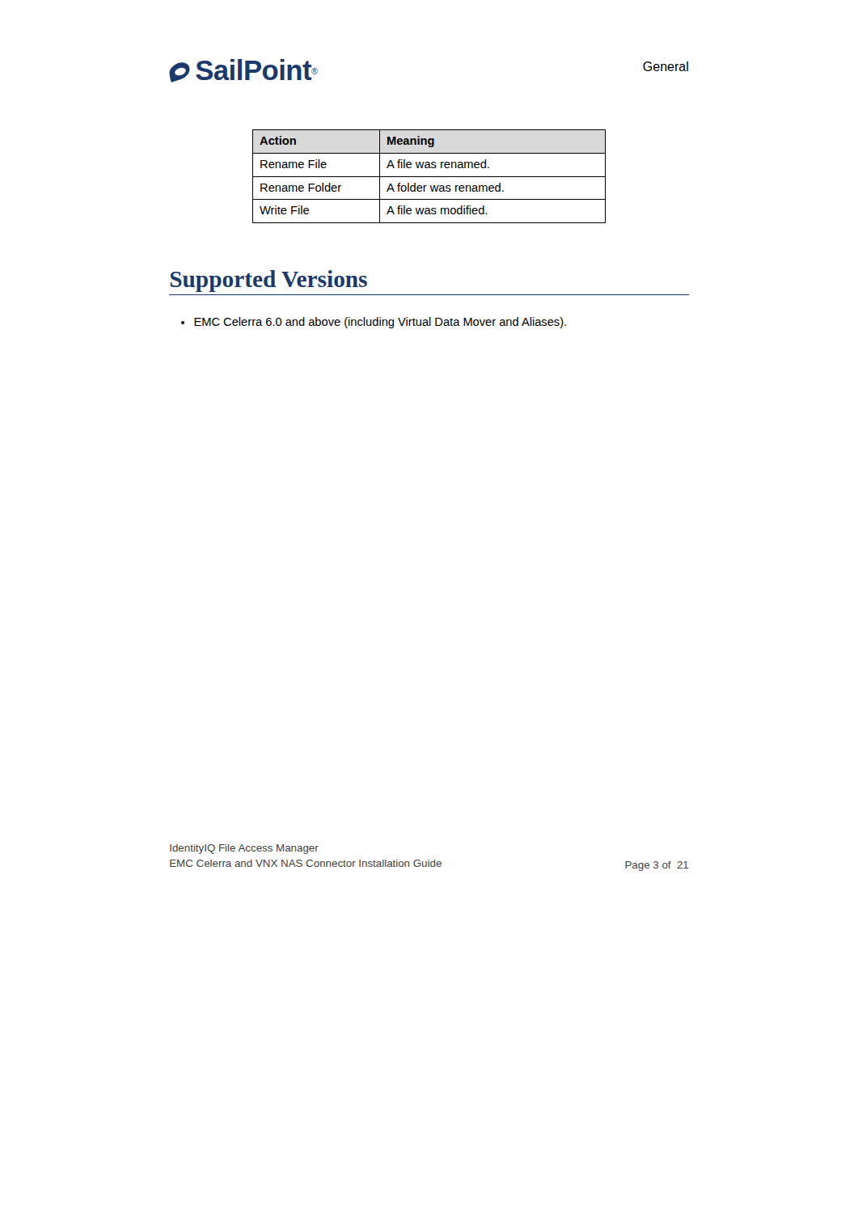SailPoint®
General
| Action | Meaning |
| --- | --- |
| Rename File | A file was renamed. |
| Rename Folder | A folder was renamed. |
| Write File | A file was modified. |
Supported Versions
EMC Celerra 6.0 and above (including Virtual Data Mover and Aliases).
IdentityIQ File Access Manager
EMC Celerra and VNX NAS Connector Installation Guide
Page 3 of 21